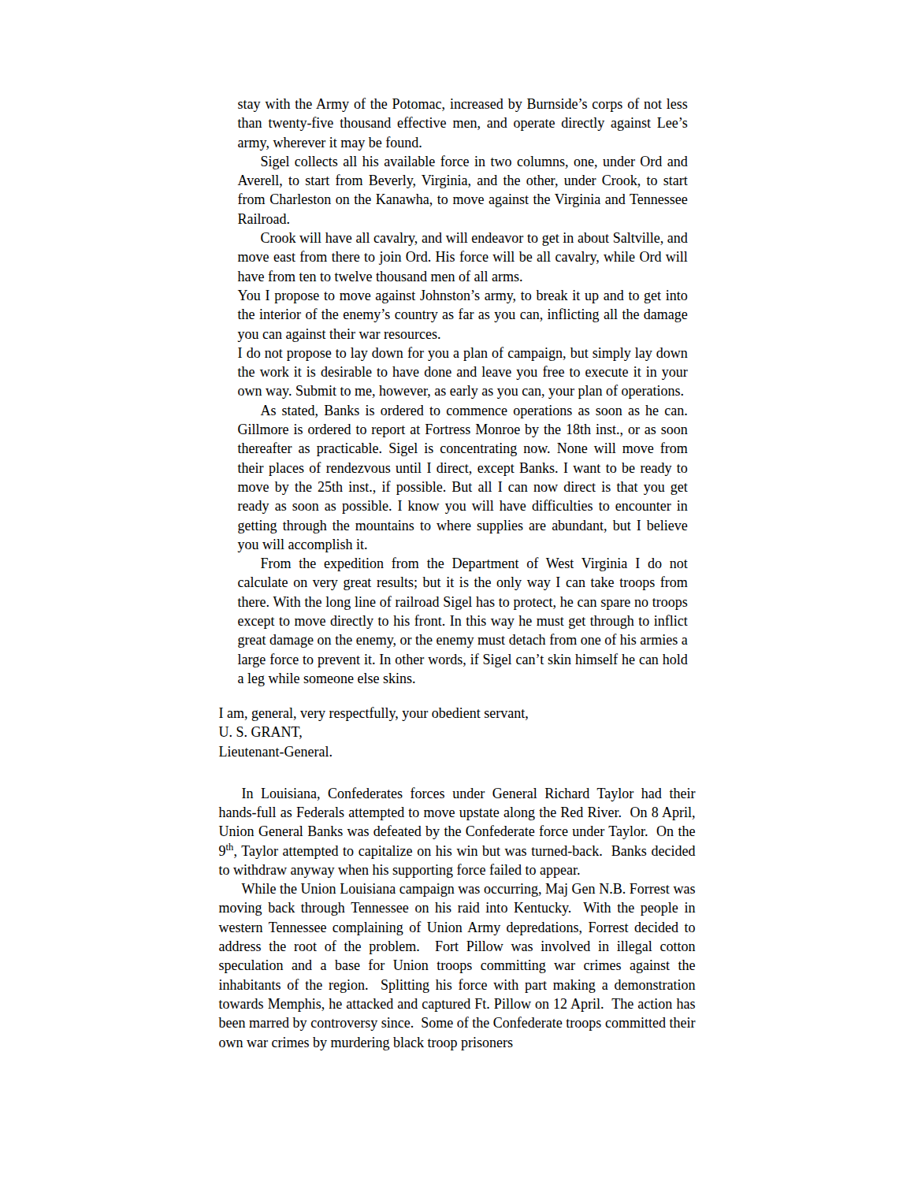stay with the Army of the Potomac, increased by Burnside’s corps of not less than twenty-five thousand effective men, and operate directly against Lee’s army, wherever it may be found.
Sigel collects all his available force in two columns, one, under Ord and Averell, to start from Beverly, Virginia, and the other, under Crook, to start from Charleston on the Kanawha, to move against the Virginia and Tennessee Railroad.
Crook will have all cavalry, and will endeavor to get in about Saltville, and move east from there to join Ord. His force will be all cavalry, while Ord will have from ten to twelve thousand men of all arms.
You I propose to move against Johnston’s army, to break it up and to get into the interior of the enemy’s country as far as you can, inflicting all the damage you can against their war resources.
I do not propose to lay down for you a plan of campaign, but simply lay down the work it is desirable to have done and leave you free to execute it in your own way. Submit to me, however, as early as you can, your plan of operations.
As stated, Banks is ordered to commence operations as soon as he can. Gillmore is ordered to report at Fortress Monroe by the 18th inst., or as soon thereafter as practicable. Sigel is concentrating now. None will move from their places of rendezvous until I direct, except Banks. I want to be ready to move by the 25th inst., if possible. But all I can now direct is that you get ready as soon as possible. I know you will have difficulties to encounter in getting through the mountains to where supplies are abundant, but I believe you will accomplish it.
From the expedition from the Department of West Virginia I do not calculate on very great results; but it is the only way I can take troops from there. With the long line of railroad Sigel has to protect, he can spare no troops except to move directly to his front. In this way he must get through to inflict great damage on the enemy, or the enemy must detach from one of his armies a large force to prevent it. In other words, if Sigel can’t skin himself he can hold a leg while someone else skins.
I am, general, very respectfully, your obedient servant,
U. S. GRANT,
Lieutenant-General.
In Louisiana, Confederates forces under General Richard Taylor had their hands-full as Federals attempted to move upstate along the Red River. On 8 April, Union General Banks was defeated by the Confederate force under Taylor. On the 9th, Taylor attempted to capitalize on his win but was turned-back. Banks decided to withdraw anyway when his supporting force failed to appear.
While the Union Louisiana campaign was occurring, Maj Gen N.B. Forrest was moving back through Tennessee on his raid into Kentucky. With the people in western Tennessee complaining of Union Army depredations, Forrest decided to address the root of the problem. Fort Pillow was involved in illegal cotton speculation and a base for Union troops committing war crimes against the inhabitants of the region. Splitting his force with part making a demonstration towards Memphis, he attacked and captured Ft. Pillow on 12 April. The action has been marred by controversy since. Some of the Confederate troops committed their own war crimes by murdering black troop prisoners